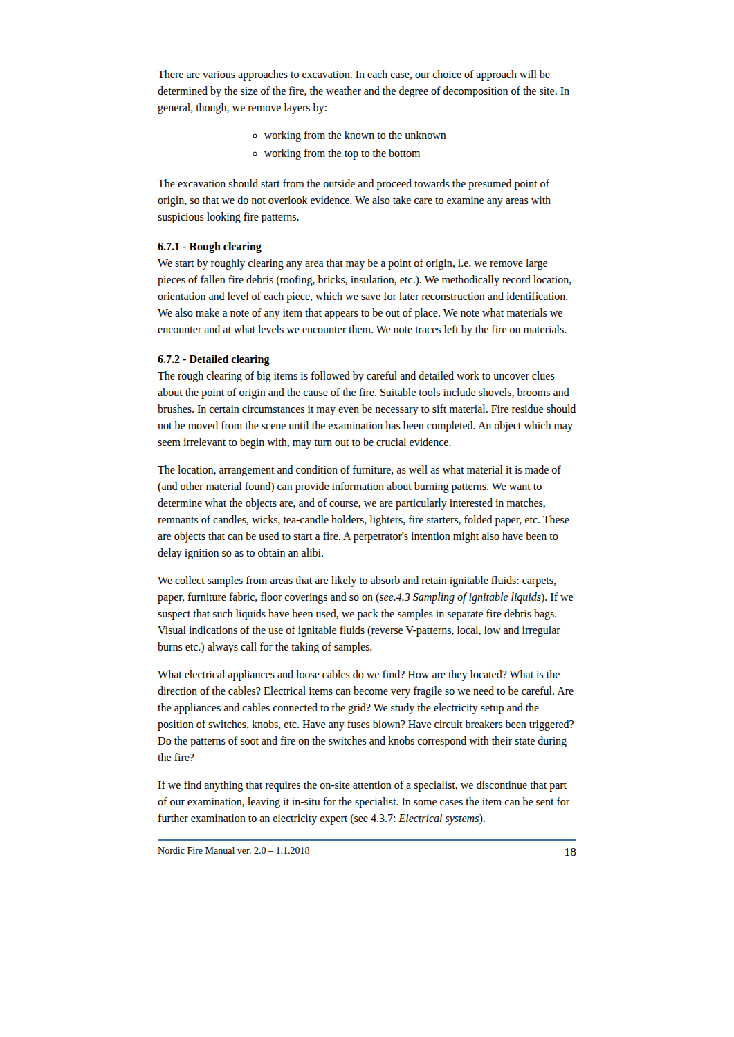There are various approaches to excavation. In each case, our choice of approach will be determined by the size of the fire, the weather and the degree of decomposition of the site. In general, though, we remove layers by:
working from the known to the unknown
working from the top to the bottom
The excavation should start from the outside and proceed towards the presumed point of origin, so that we do not overlook evidence. We also take care to examine any areas with suspicious looking fire patterns.
6.7.1 - Rough clearing
We start by roughly clearing any area that may be a point of origin, i.e. we remove large pieces of fallen fire debris (roofing, bricks, insulation, etc.). We methodically record location, orientation and level of each piece, which we save for later reconstruction and identification. We also make a note of any item that appears to be out of place. We note what materials we encounter and at what levels we encounter them. We note traces left by the fire on materials.
6.7.2 - Detailed clearing
The rough clearing of big items is followed by careful and detailed work to uncover clues about the point of origin and the cause of the fire. Suitable tools include shovels, brooms and brushes. In certain circumstances it may even be necessary to sift material. Fire residue should not be moved from the scene until the examination has been completed. An object which may seem irrelevant to begin with, may turn out to be crucial evidence.
The location, arrangement and condition of furniture, as well as what material it is made of (and other material found) can provide information about burning patterns. We want to determine what the objects are, and of course, we are particularly interested in matches, remnants of candles, wicks, tea-candle holders, lighters, fire starters, folded paper, etc. These are objects that can be used to start a fire. A perpetrator's intention might also have been to delay ignition so as to obtain an alibi.
We collect samples from areas that are likely to absorb and retain ignitable fluids: carpets, paper, furniture fabric, floor coverings and so on (see.4.3 Sampling of ignitable liquids). If we suspect that such liquids have been used, we pack the samples in separate fire debris bags. Visual indications of the use of ignitable fluids (reverse V-patterns, local, low and irregular burns etc.) always call for the taking of samples.
What electrical appliances and loose cables do we find? How are they located? What is the direction of the cables? Electrical items can become very fragile so we need to be careful. Are the appliances and cables connected to the grid? We study the electricity setup and the position of switches, knobs, etc. Have any fuses blown? Have circuit breakers been triggered? Do the patterns of soot and fire on the switches and knobs correspond with their state during the fire?
If we find anything that requires the on-site attention of a specialist, we discontinue that part of our examination, leaving it in-situ for the specialist. In some cases the item can be sent for further examination to an electricity expert (see 4.3.7: Electrical systems).
Nordic Fire Manual ver. 2.0 – 1.1.2018 18